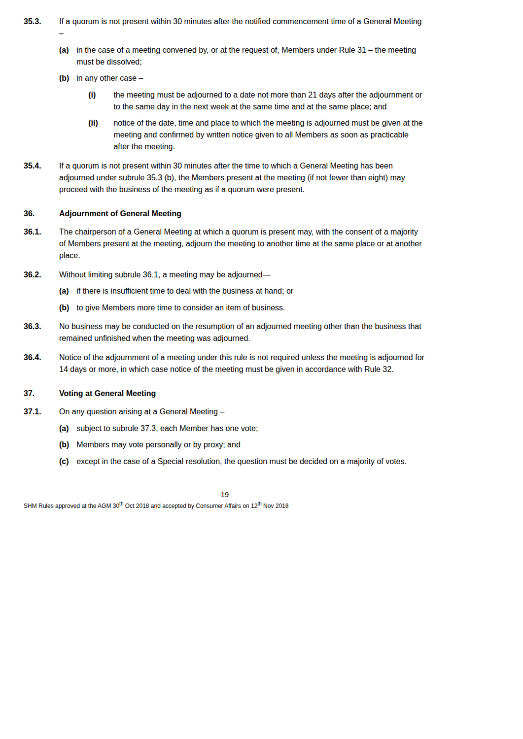35.3.
If a quorum is not present within 30 minutes after the notified commencement time of a General Meeting –
(a)
in the case of a meeting convened by, or at the request of, Members under Rule 31 – the meeting must be dissolved;
(b)
in any other case –
(i)
the meeting must be adjourned to a date not more than 21 days after the adjournment or to the same day in the next week at the same time and at the same place; and
(ii)
notice of the date, time and place to which the meeting is adjourned must be given at the meeting and confirmed by written notice given to all Members as soon as practicable after the meeting.
35.4.
If a quorum is not present within 30 minutes after the time to which a General Meeting has been adjourned under subrule 35.3 (b), the Members present at the meeting (if not fewer than eight) may proceed with the business of the meeting as if a quorum were present.
36. Adjournment of General Meeting
36.1.
The chairperson of a General Meeting at which a quorum is present may, with the consent of a majority of Members present at the meeting, adjourn the meeting to another time at the same place or at another place.
36.2.
Without limiting subrule 36.1, a meeting may be adjourned—
(a)
if there is insufficient time to deal with the business at hand; or
(b)
to give Members more time to consider an item of business.
36.3.
No business may be conducted on the resumption of an adjourned meeting other than the business that remained unfinished when the meeting was adjourned.
36.4.
Notice of the adjournment of a meeting under this rule is not required unless the meeting is adjourned for 14 days or more, in which case notice of the meeting must be given in accordance with Rule 32.
37. Voting at General Meeting
37.1.
On any question arising at a General Meeting –
(a)
subject to subrule 37.3, each Member has one vote;
(b)
Members may vote personally or by proxy; and
(c)
except in the case of a Special resolution, the question must be decided on a majority of votes.
19
SHM Rules approved at the AGM 30th Oct 2018 and accepted by Consumer Affairs on 12th Nov 2018